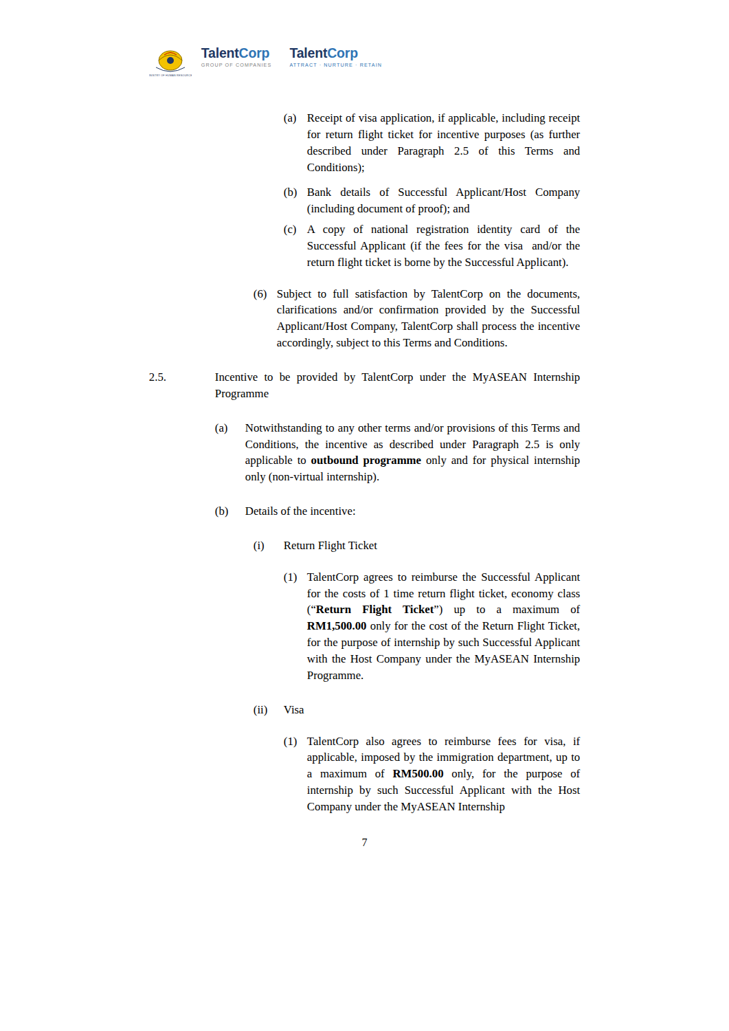MINISTRY OF HUMAN RESOURCES
Talent Corp
Group of Companies
Talent Corp
Attract · Nurture · Retain
(a)
Receipt of visa application, if applicable, including receipt for return flight ticket for incentive purposes (as further described under Paragraph 2.5 of this Terms and Conditions);
(b)
Bank details of Successful Applicant/Host Company (including document of proof); and
(c)
A copy of national registration identity card of the Successful Applicant (if the fees for the visa and/or the return flight ticket is borne by the Successful Applicant).
(6)
Subject to full satisfaction by TalentCorp on the documents, clarifications and/or confirmation provided by the Successful Applicant/Host Company, TalentCorp shall process the incentive accordingly, subject to this Terms and Conditions.
2.5.
Incentive to be provided by TalentCorp under the MyASEAN Internship Programme
(a)
Notwithstanding to any other terms and/or provisions of this Terms and Conditions, the incentive as described under Paragraph 2.5 is only applicable to outbound programme only and for physical internship only (non-virtual internship).
(b)
Details of the incentive:
(i)
Return Flight Ticket
(1)
TalentCorp agrees to reimburse the Successful Applicant for the costs of 1 time return flight ticket, economy class (“Return Flight Ticket”) up to a maximum of RM1,500.00 only for the cost of the Return Flight Ticket, for the purpose of internship by such Successful Applicant with the Host Company under the MyASEAN Internship Programme.
(ii)
Visa
(1)
TalentCorp also agrees to reimburse fees for visa, if applicable, imposed by the immigration department, up to a maximum of RM500.00 only, for the purpose of internship by such Successful Applicant with the Host Company under the MyASEAN Internship
7